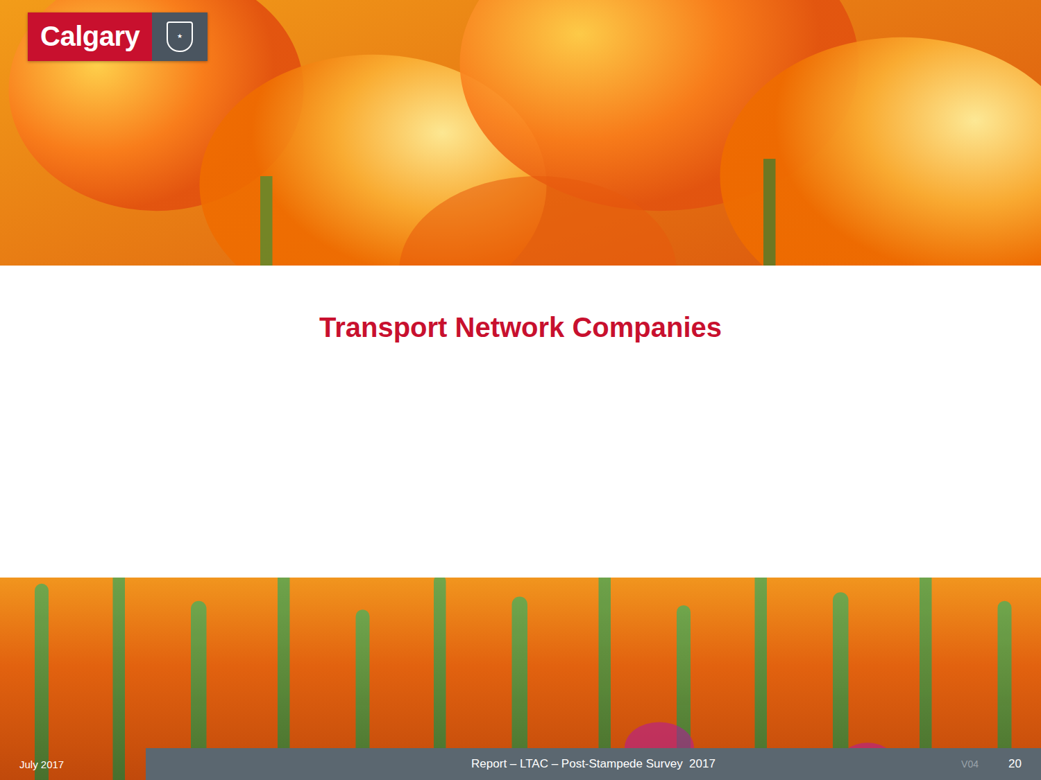Calgary
★
Transport Network Companies
July 2017
Report – LTAC – Post-Stampede Survey 2017 V04 20